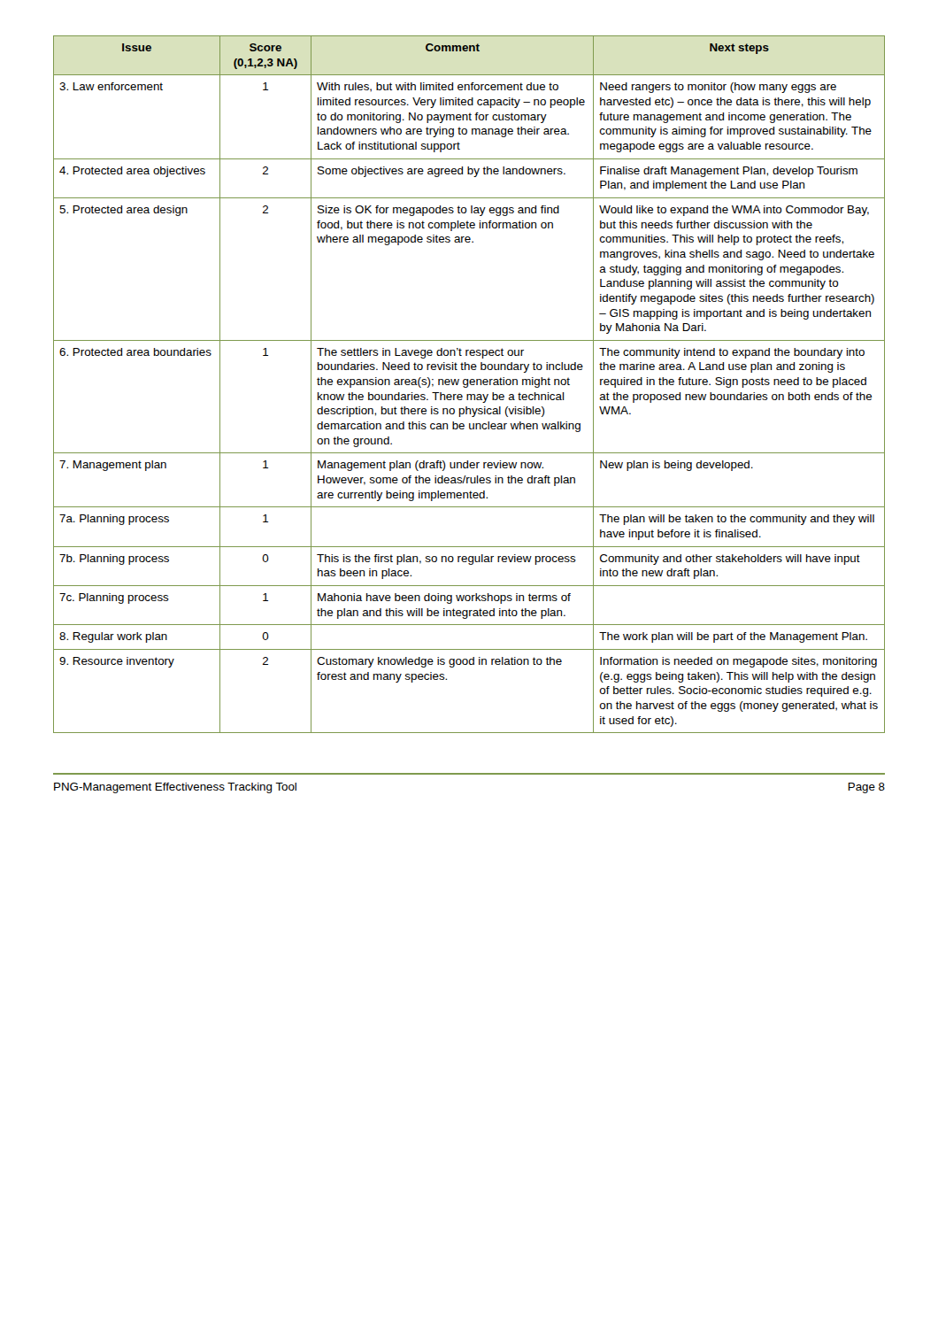| Issue | Score (0,1,2,3 NA) | Comment | Next steps |
| --- | --- | --- | --- |
| 3. Law enforcement | 1 | With rules, but with limited enforcement due to limited resources. Very limited capacity – no people to do monitoring. No payment for customary landowners who are trying to manage their area. Lack of institutional support | Need rangers to monitor (how many eggs are harvested etc) – once the data is there, this will help future management and income generation. The community is aiming for improved sustainability. The megapode eggs are a valuable resource. |
| 4. Protected area objectives | 2 | Some objectives are agreed by the landowners. | Finalise draft Management Plan, develop Tourism Plan, and implement the Land use Plan |
| 5. Protected area design | 2 | Size is OK for megapodes to lay eggs and find food, but there is not complete information on where all megapode sites are. | Would like to expand the WMA into Commodor Bay, but this needs further discussion with the communities. This will help to protect the reefs, mangroves, kina shells and sago. Need to undertake a study, tagging and monitoring of megapodes. Landuse planning will assist the community to identify megapode sites (this needs further research) – GIS mapping is important and is being undertaken by Mahonia Na Dari. |
| 6. Protected area boundaries | 1 | The settlers in Lavege don’t respect our boundaries. Need to revisit the boundary to include the expansion area(s); new generation might not know the boundaries. There may be a technical description, but there is no physical (visible) demarcation and this can be unclear when walking on the ground. | The community intend to expand the boundary into the marine area. A Land use plan and zoning is required in the future. Sign posts need to be placed at the proposed new boundaries on both ends of the WMA. |
| 7. Management plan | 1 | Management plan (draft) under review now. However, some of the ideas/rules in the draft plan are currently being implemented. | New plan is being developed. |
| 7a. Planning process | 1 | | The plan will be taken to the community and they will have input before it is finalised. |
| 7b. Planning process | 0 | This is the first plan, so no regular review process has been in place. | Community and other stakeholders will have input into the new draft plan. |
| 7c. Planning process | 1 | Mahonia have been doing workshops in terms of the plan and this will be integrated into the plan. | |
| 8. Regular work plan | 0 | | The work plan will be part of the Management Plan. |
| 9. Resource inventory | 2 | Customary knowledge is good in relation to the forest and many species. | Information is needed on megapode sites, monitoring (e.g. eggs being taken). This will help with the design of better rules. Socio-economic studies required e.g. on the harvest of the eggs (money generated, what is it used for etc). |
PNG-Management Effectiveness Tracking Tool Page 8